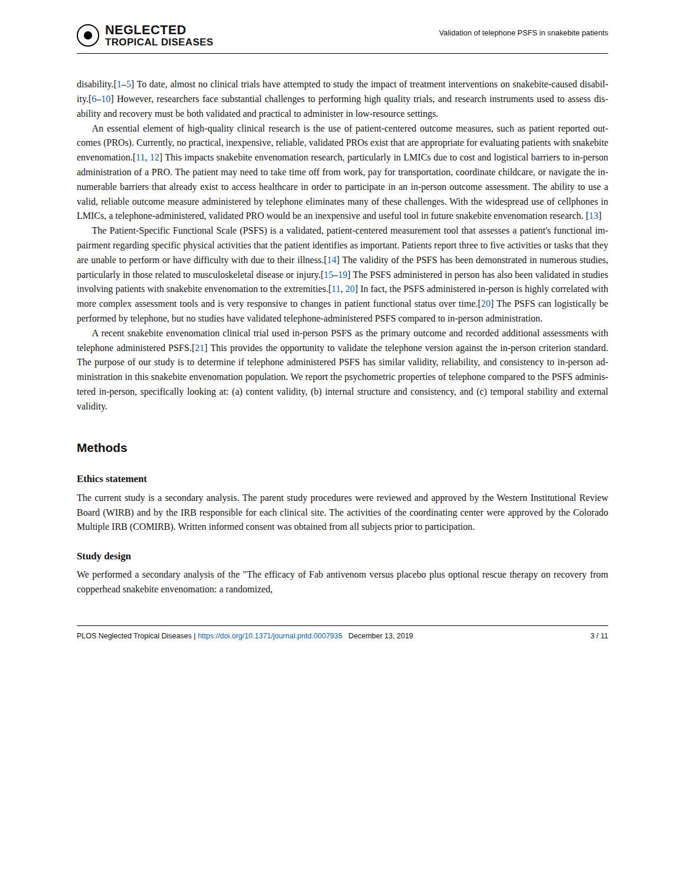NEGLECTED
TROPICAL DISEASES
Validation of telephone PSFS in snakebite patients
disability.[1–5] To date, almost no clinical trials have attempted to study the impact of treatment interventions on snakebite-caused disability.[6–10] However, researchers face substantial challenges to performing high quality trials, and research instruments used to assess disability and recovery must be both validated and practical to administer in low-resource settings.
An essential element of high-quality clinical research is the use of patient-centered outcome measures, such as patient reported outcomes (PROs). Currently, no practical, inexpensive, reliable, validated PROs exist that are appropriate for evaluating patients with snakebite envenomation.[11, 12] This impacts snakebite envenomation research, particularly in LMICs due to cost and logistical barriers to in-person administration of a PRO. The patient may need to take time off from work, pay for transportation, coordinate childcare, or navigate the innumerable barriers that already exist to access healthcare in order to participate in an in-person outcome assessment. The ability to use a valid, reliable outcome measure administered by telephone eliminates many of these challenges. With the widespread use of cellphones in LMICs, a telephone-administered, validated PRO would be an inexpensive and useful tool in future snakebite envenomation research. [13]
The Patient-Specific Functional Scale (PSFS) is a validated, patient-centered measurement tool that assesses a patient's functional impairment regarding specific physical activities that the patient identifies as important. Patients report three to five activities or tasks that they are unable to perform or have difficulty with due to their illness.[14] The validity of the PSFS has been demonstrated in numerous studies, particularly in those related to musculoskeletal disease or injury.[15–19] The PSFS administered in person has also been validated in studies involving patients with snakebite envenomation to the extremities.[11, 20] In fact, the PSFS administered in-person is highly correlated with more complex assessment tools and is very responsive to changes in patient functional status over time.[20] The PSFS can logistically be performed by telephone, but no studies have validated telephone-administered PSFS compared to in-person administration.
A recent snakebite envenomation clinical trial used in-person PSFS as the primary outcome and recorded additional assessments with telephone administered PSFS.[21] This provides the opportunity to validate the telephone version against the in-person criterion standard. The purpose of our study is to determine if telephone administered PSFS has similar validity, reliability, and consistency to in-person administration in this snakebite envenomation population. We report the psychometric properties of telephone compared to the PSFS administered in-person, specifically looking at: (a) content validity, (b) internal structure and consistency, and (c) temporal stability and external validity.
Methods
Ethics statement
The current study is a secondary analysis. The parent study procedures were reviewed and approved by the Western Institutional Review Board (WIRB) and by the IRB responsible for each clinical site. The activities of the coordinating center were approved by the Colorado Multiple IRB (COMIRB). Written informed consent was obtained from all subjects prior to participation.
Study design
We performed a secondary analysis of the "The efficacy of Fab antivenom versus placebo plus optional rescue therapy on recovery from copperhead snakebite envenomation: a randomized,
PLOS Neglected Tropical Diseases | https://doi.org/10.1371/journal.pntd.0007935 December 13, 2019
3 / 11